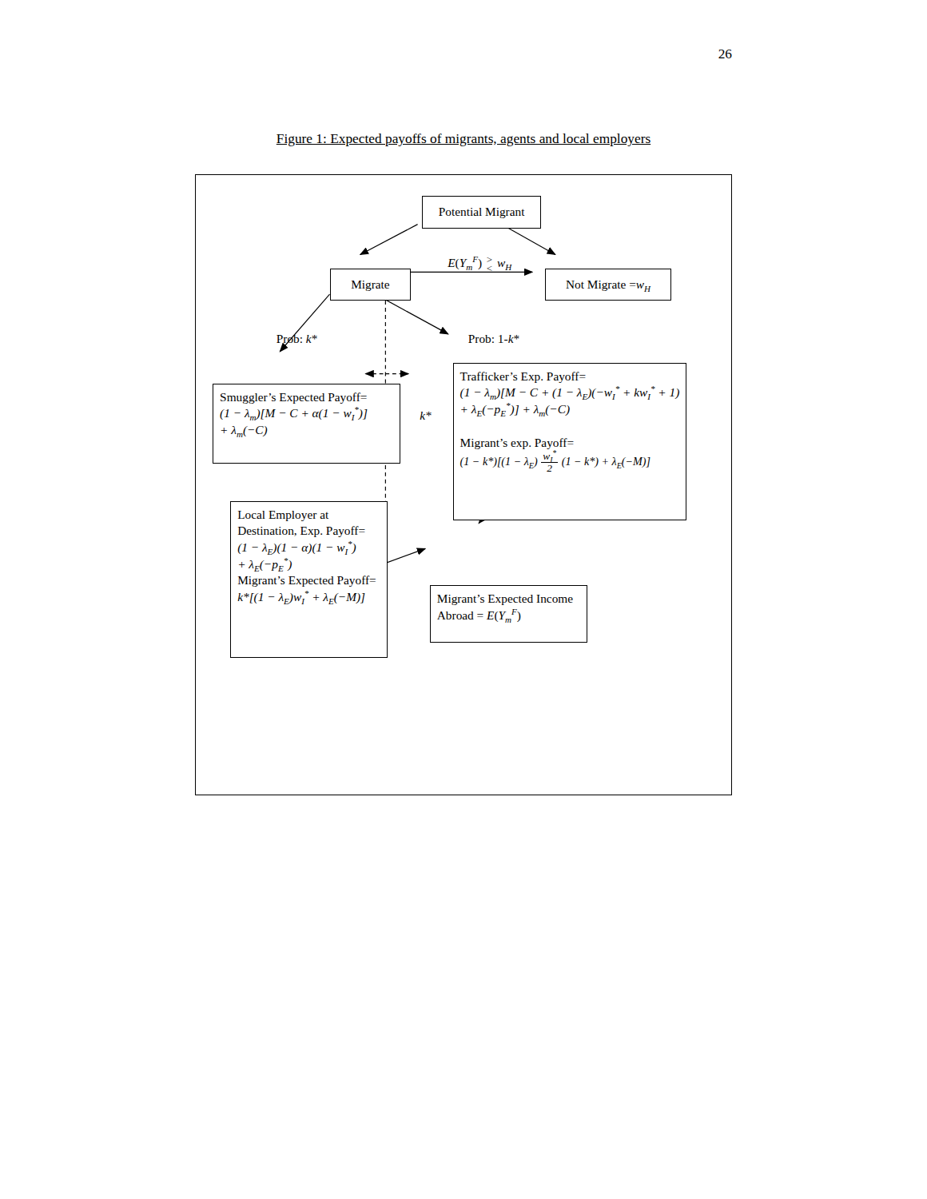26
Figure 1: Expected payoffs of migrants, agents and local employers
Potential Migrant
Migrate
Not Migrate = wH
E(YmF) >< wH
Prob: k*
Prob: 1-k*
k*
Smuggler’s Expected Payoff=
(1 − λm)[M − C + α(1 − wI*)]
+ λm(−C)
Trafficker’s Exp. Payoff=
(1 − λm)[M − C + (1 − λE)(−wI* + kwI* + 1)
+ λE(−pE*)] + λm(−C)
Migrant’s exp. Payoff=
(1 − k*)[(1 − λE) wI*2 (1 − k*) + λE(−M)]
Local Employer at Destination, Exp. Payoff=
(1 − λE)(1 − α)(1 − wI*)
+ λE(−pE*)
Migrant’s Expected Payoff=
k*[(1 − λE)wI* + λE(−M)]
Migrant’s Expected Income Abroad = E(YmF)